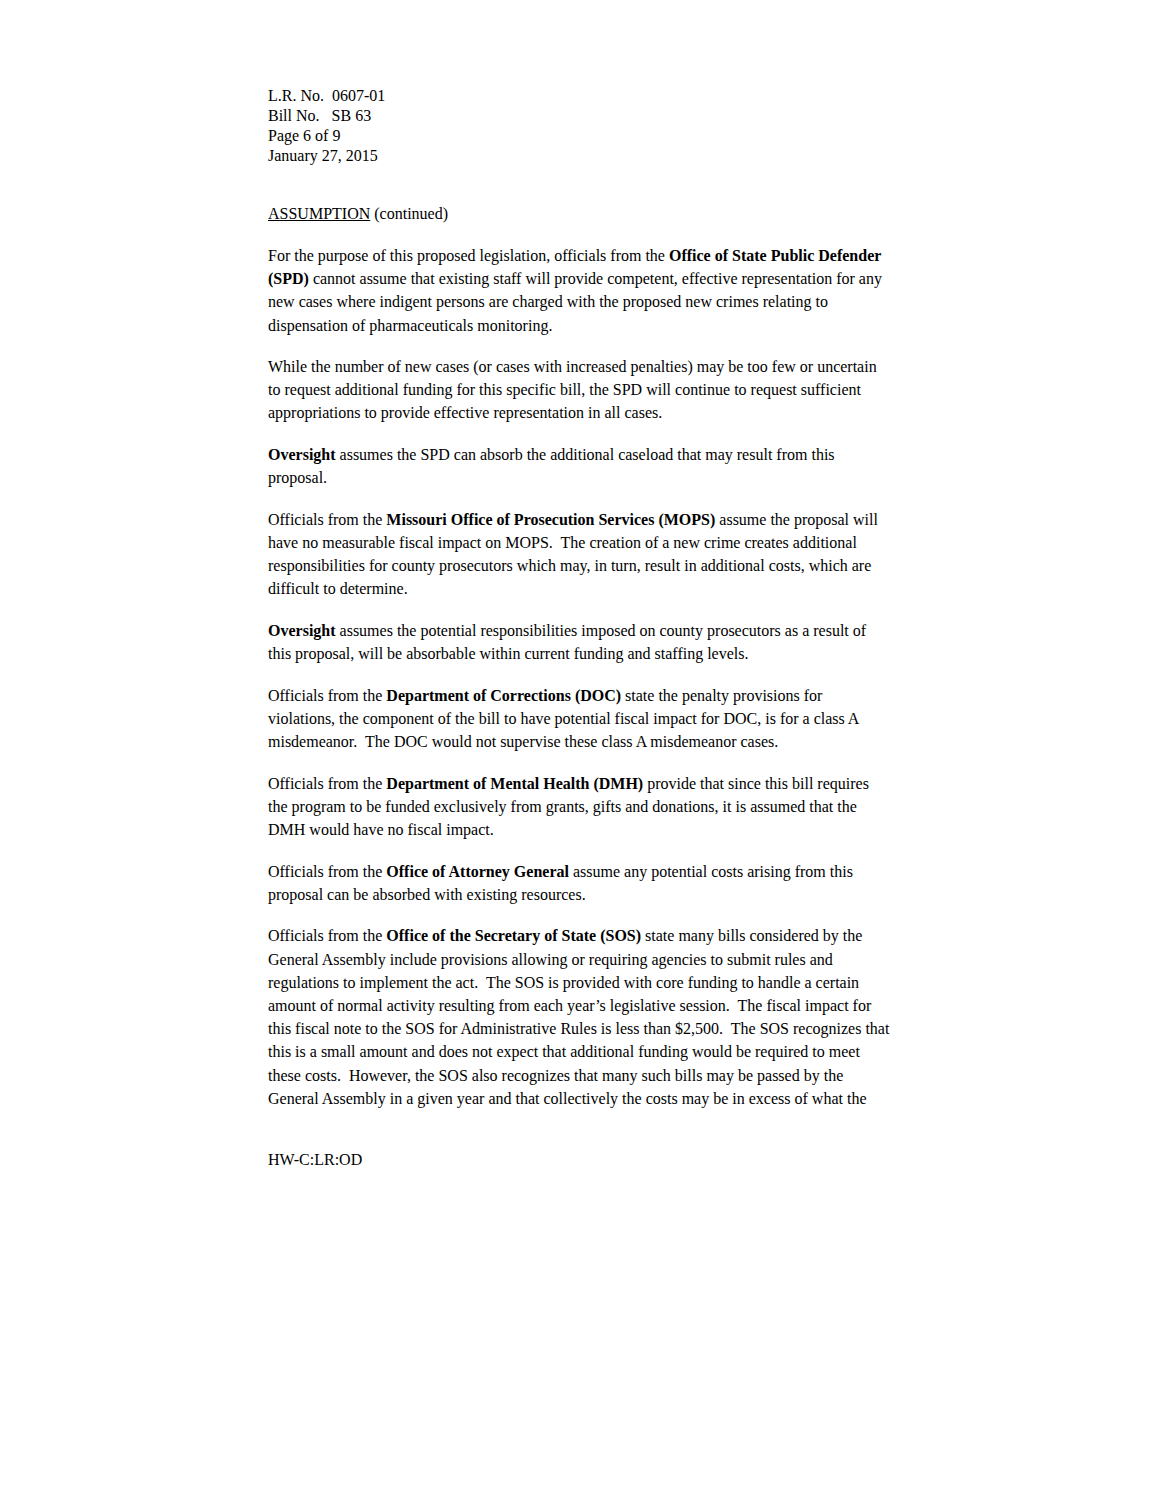L.R. No. 0607-01
Bill No. SB 63
Page 6 of 9
January 27, 2015
ASSUMPTION (continued)
For the purpose of this proposed legislation, officials from the Office of State Public Defender (SPD) cannot assume that existing staff will provide competent, effective representation for any new cases where indigent persons are charged with the proposed new crimes relating to dispensation of pharmaceuticals monitoring.
While the number of new cases (or cases with increased penalties) may be too few or uncertain to request additional funding for this specific bill, the SPD will continue to request sufficient appropriations to provide effective representation in all cases.
Oversight assumes the SPD can absorb the additional caseload that may result from this proposal.
Officials from the Missouri Office of Prosecution Services (MOPS) assume the proposal will have no measurable fiscal impact on MOPS. The creation of a new crime creates additional responsibilities for county prosecutors which may, in turn, result in additional costs, which are difficult to determine.
Oversight assumes the potential responsibilities imposed on county prosecutors as a result of this proposal, will be absorbable within current funding and staffing levels.
Officials from the Department of Corrections (DOC) state the penalty provisions for violations, the component of the bill to have potential fiscal impact for DOC, is for a class A misdemeanor. The DOC would not supervise these class A misdemeanor cases.
Officials from the Department of Mental Health (DMH) provide that since this bill requires the program to be funded exclusively from grants, gifts and donations, it is assumed that the DMH would have no fiscal impact.
Officials from the Office of Attorney General assume any potential costs arising from this proposal can be absorbed with existing resources.
Officials from the Office of the Secretary of State (SOS) state many bills considered by the General Assembly include provisions allowing or requiring agencies to submit rules and regulations to implement the act. The SOS is provided with core funding to handle a certain amount of normal activity resulting from each year’s legislative session. The fiscal impact for this fiscal note to the SOS for Administrative Rules is less than $2,500. The SOS recognizes that this is a small amount and does not expect that additional funding would be required to meet these costs. However, the SOS also recognizes that many such bills may be passed by the General Assembly in a given year and that collectively the costs may be in excess of what the
HW-C:LR:OD